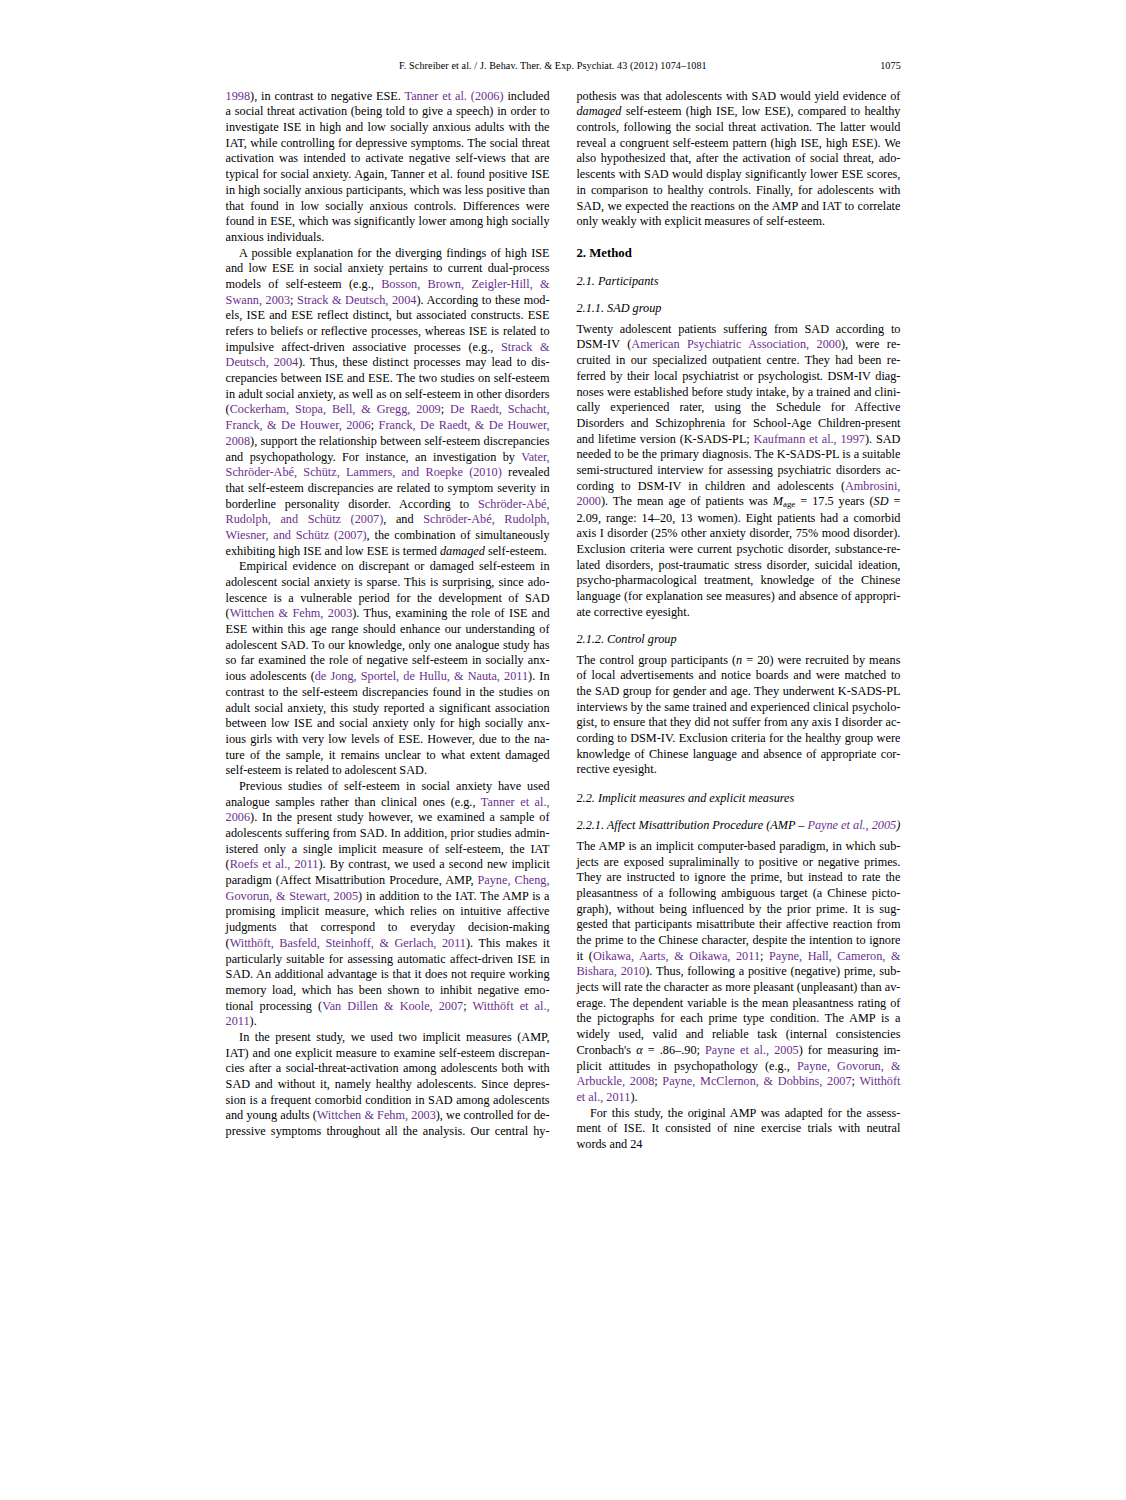F. Schreiber et al. / J. Behav. Ther. & Exp. Psychiat. 43 (2012) 1074–1081
1075
1998), in contrast to negative ESE. Tanner et al. (2006) included a social threat activation (being told to give a speech) in order to investigate ISE in high and low socially anxious adults with the IAT, while controlling for depressive symptoms. The social threat activation was intended to activate negative self-views that are typical for social anxiety. Again, Tanner et al. found positive ISE in high socially anxious participants, which was less positive than that found in low socially anxious controls. Differences were found in ESE, which was significantly lower among high socially anxious individuals.
A possible explanation for the diverging findings of high ISE and low ESE in social anxiety pertains to current dual-process models of self-esteem (e.g., Bosson, Brown, Zeigler-Hill, & Swann, 2003; Strack & Deutsch, 2004). According to these models, ISE and ESE reflect distinct, but associated constructs. ESE refers to beliefs or reflective processes, whereas ISE is related to impulsive affect-driven associative processes (e.g., Strack & Deutsch, 2004). Thus, these distinct processes may lead to discrepancies between ISE and ESE. The two studies on self-esteem in adult social anxiety, as well as on self-esteem in other disorders (Cockerham, Stopa, Bell, & Gregg, 2009; De Raedt, Schacht, Franck, & De Houwer, 2006; Franck, De Raedt, & De Houwer, 2008), support the relationship between self-esteem discrepancies and psychopathology. For instance, an investigation by Vater, Schröder-Abé, Schütz, Lammers, and Roepke (2010) revealed that self-esteem discrepancies are related to symptom severity in borderline personality disorder. According to Schröder-Abé, Rudolph, and Schütz (2007), and Schröder-Abé, Rudolph, Wiesner, and Schütz (2007), the combination of simultaneously exhibiting high ISE and low ESE is termed damaged self-esteem.
Empirical evidence on discrepant or damaged self-esteem in adolescent social anxiety is sparse. This is surprising, since adolescence is a vulnerable period for the development of SAD (Wittchen & Fehm, 2003). Thus, examining the role of ISE and ESE within this age range should enhance our understanding of adolescent SAD. To our knowledge, only one analogue study has so far examined the role of negative self-esteem in socially anxious adolescents (de Jong, Sportel, de Hullu, & Nauta, 2011). In contrast to the self-esteem discrepancies found in the studies on adult social anxiety, this study reported a significant association between low ISE and social anxiety only for high socially anxious girls with very low levels of ESE. However, due to the nature of the sample, it remains unclear to what extent damaged self-esteem is related to adolescent SAD.
Previous studies of self-esteem in social anxiety have used analogue samples rather than clinical ones (e.g., Tanner et al., 2006). In the present study however, we examined a sample of adolescents suffering from SAD. In addition, prior studies administered only a single implicit measure of self-esteem, the IAT (Roefs et al., 2011). By contrast, we used a second new implicit paradigm (Affect Misattribution Procedure, AMP, Payne, Cheng, Govorun, & Stewart, 2005) in addition to the IAT. The AMP is a promising implicit measure, which relies on intuitive affective judgments that correspond to everyday decision-making (Witthöft, Basfeld, Steinhoff, & Gerlach, 2011). This makes it particularly suitable for assessing automatic affect-driven ISE in SAD. An additional advantage is that it does not require working memory load, which has been shown to inhibit negative emotional processing (Van Dillen & Koole, 2007; Witthöft et al., 2011).
In the present study, we used two implicit measures (AMP, IAT) and one explicit measure to examine self-esteem discrepancies after a social-threat-activation among adolescents both with SAD and without it, namely healthy adolescents. Since depression is a frequent comorbid condition in SAD among adolescents and young adults (Wittchen & Fehm, 2003), we controlled for depressive symptoms throughout all the analysis. Our central hypothesis was that adolescents with SAD would yield evidence of damaged self-esteem (high ISE, low ESE), compared to healthy controls, following the social threat activation. The latter would reveal a congruent self-esteem pattern (high ISE, high ESE). We also hypothesized that, after the activation of social threat, adolescents with SAD would display significantly lower ESE scores, in comparison to healthy controls. Finally, for adolescents with SAD, we expected the reactions on the AMP and IAT to correlate only weakly with explicit measures of self-esteem.
2. Method
2.1. Participants
2.1.1. SAD group
Twenty adolescent patients suffering from SAD according to DSM-IV (American Psychiatric Association, 2000), were recruited in our specialized outpatient centre. They had been referred by their local psychiatrist or psychologist. DSM-IV diagnoses were established before study intake, by a trained and clinically experienced rater, using the Schedule for Affective Disorders and Schizophrenia for School-Age Children-present and lifetime version (K-SADS-PL; Kaufmann et al., 1997). SAD needed to be the primary diagnosis. The K-SADS-PL is a suitable semi-structured interview for assessing psychiatric disorders according to DSM-IV in children and adolescents (Ambrosini, 2000). The mean age of patients was Mage = 17.5 years (SD = 2.09, range: 14–20, 13 women). Eight patients had a comorbid axis I disorder (25% other anxiety disorder, 75% mood disorder). Exclusion criteria were current psychotic disorder, substance-related disorders, post-traumatic stress disorder, suicidal ideation, psycho-pharmacological treatment, knowledge of the Chinese language (for explanation see measures) and absence of appropriate corrective eyesight.
2.1.2. Control group
The control group participants (n = 20) were recruited by means of local advertisements and notice boards and were matched to the SAD group for gender and age. They underwent K-SADS-PL interviews by the same trained and experienced clinical psychologist, to ensure that they did not suffer from any axis I disorder according to DSM-IV. Exclusion criteria for the healthy group were knowledge of Chinese language and absence of appropriate corrective eyesight.
2.2. Implicit measures and explicit measures
2.2.1. Affect Misattribution Procedure (AMP – Payne et al., 2005)
The AMP is an implicit computer-based paradigm, in which subjects are exposed supraliminally to positive or negative primes. They are instructed to ignore the prime, but instead to rate the pleasantness of a following ambiguous target (a Chinese pictograph), without being influenced by the prior prime. It is suggested that participants misattribute their affective reaction from the prime to the Chinese character, despite the intention to ignore it (Oikawa, Aarts, & Oikawa, 2011; Payne, Hall, Cameron, & Bishara, 2010). Thus, following a positive (negative) prime, subjects will rate the character as more pleasant (unpleasant) than average. The dependent variable is the mean pleasantness rating of the pictographs for each prime type condition. The AMP is a widely used, valid and reliable task (internal consistencies Cronbach's α = .86–.90; Payne et al., 2005) for measuring implicit attitudes in psychopathology (e.g., Payne, Govorun, & Arbuckle, 2008; Payne, McClernon, & Dobbins, 2007; Witthöft et al., 2011).
For this study, the original AMP was adapted for the assessment of ISE. It consisted of nine exercise trials with neutral words and 24